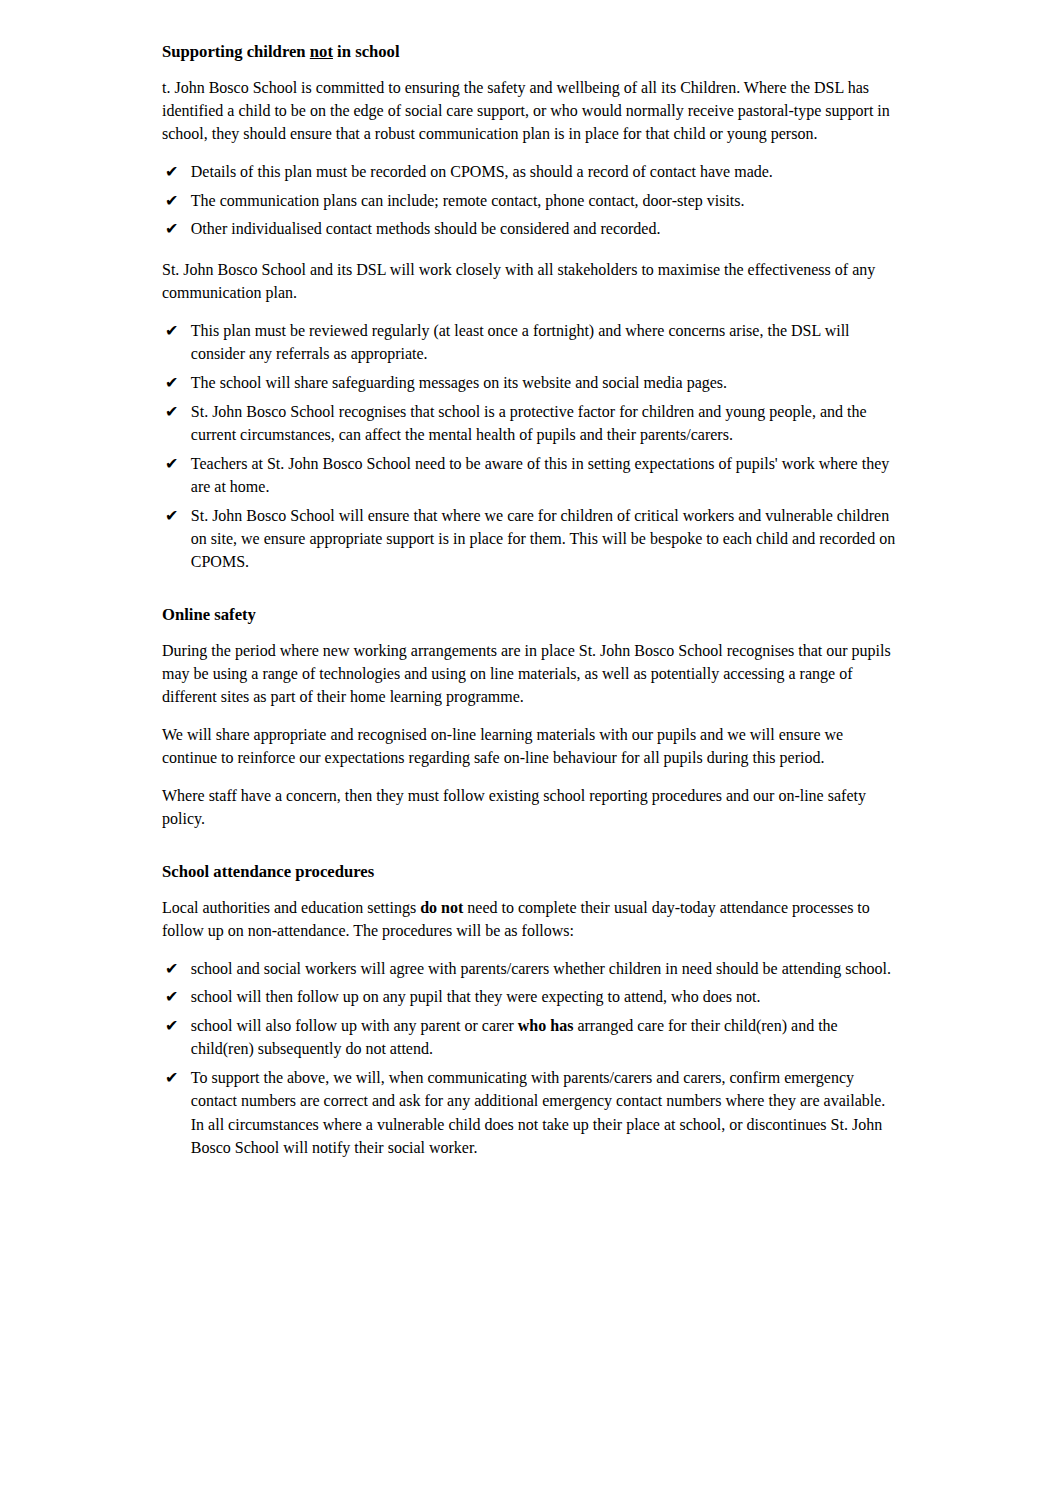Supporting children not in school
t. John Bosco School is committed to ensuring the safety and wellbeing of all its Children. Where the DSL has identified a child to be on the edge of social care support, or who would normally receive pastoral-type support in school, they should ensure that a robust communication plan is in place for that child or young person.
Details of this plan must be recorded on CPOMS, as should a record of contact have made.
The communication plans can include; remote contact, phone contact, door-step visits.
Other individualised contact methods should be considered and recorded.
St. John Bosco School and its DSL will work closely with all stakeholders to maximise the effectiveness of any communication plan.
This plan must be reviewed regularly (at least once a fortnight) and where concerns arise, the DSL will consider any referrals as appropriate.
The school will share safeguarding messages on its website and social media pages.
St. John Bosco School recognises that school is a protective factor for children and young people, and the current circumstances, can affect the mental health of pupils and their parents/carers.
Teachers at St. John Bosco School need to be aware of this in setting expectations of pupils' work where they are at home.
St. John Bosco School will ensure that where we care for children of critical workers and vulnerable children on site, we ensure appropriate support is in place for them. This will be bespoke to each child and recorded on CPOMS.
Online safety
During the period where new working arrangements are in place St. John Bosco School recognises that our pupils may be using a range of technologies and using on line materials, as well as potentially accessing a range of different sites as part of their home learning programme.
We will share appropriate and recognised on-line learning materials with our pupils and we will ensure we continue to reinforce our expectations regarding safe on-line behaviour for all pupils during this period.
Where staff have a concern, then they must follow existing school reporting procedures and our on-line safety policy.
School attendance procedures
Local authorities and education settings do not need to complete their usual day-today attendance processes to follow up on non-attendance. The procedures will be as follows:
school and social workers will agree with parents/carers whether children in need should be attending school.
school will then follow up on any pupil that they were expecting to attend, who does not.
school will also follow up with any parent or carer who has arranged care for their child(ren) and the child(ren) subsequently do not attend.
To support the above, we will, when communicating with parents/carers and carers, confirm emergency contact numbers are correct and ask for any additional emergency contact numbers where they are available. In all circumstances where a vulnerable child does not take up their place at school, or discontinues St. John Bosco School will notify their social worker.